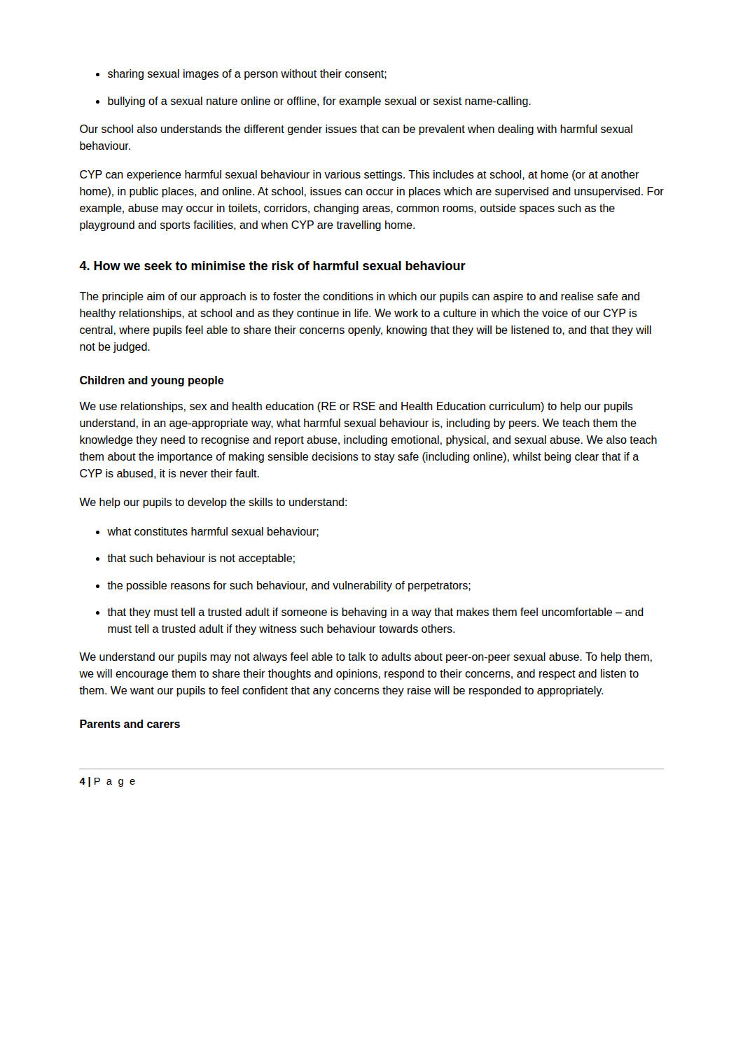sharing sexual images of a person without their consent;
bullying of a sexual nature online or offline, for example sexual or sexist name-calling.
Our school also understands the different gender issues that can be prevalent when dealing with harmful sexual behaviour.
CYP can experience harmful sexual behaviour in various settings. This includes at school, at home (or at another home), in public places, and online. At school, issues can occur in places which are supervised and unsupervised. For example, abuse may occur in toilets, corridors, changing areas, common rooms, outside spaces such as the playground and sports facilities, and when CYP are travelling home.
4. How we seek to minimise the risk of harmful sexual behaviour
The principle aim of our approach is to foster the conditions in which our pupils can aspire to and realise safe and healthy relationships, at school and as they continue in life. We work to a culture in which the voice of our CYP is central, where pupils feel able to share their concerns openly, knowing that they will be listened to, and that they will not be judged.
Children and young people
We use relationships, sex and health education (RE or RSE and Health Education curriculum) to help our pupils understand, in an age-appropriate way, what harmful sexual behaviour is, including by peers. We teach them the knowledge they need to recognise and report abuse, including emotional, physical, and sexual abuse. We also teach them about the importance of making sensible decisions to stay safe (including online), whilst being clear that if a CYP is abused, it is never their fault.
We help our pupils to develop the skills to understand:
what constitutes harmful sexual behaviour;
that such behaviour is not acceptable;
the possible reasons for such behaviour, and vulnerability of perpetrators;
that they must tell a trusted adult if someone is behaving in a way that makes them feel uncomfortable – and must tell a trusted adult if they witness such behaviour towards others.
We understand our pupils may not always feel able to talk to adults about peer-on-peer sexual abuse. To help them, we will encourage them to share their thoughts and opinions, respond to their concerns, and respect and listen to them. We want our pupils to feel confident that any concerns they raise will be responded to appropriately.
Parents and carers
4 | P a g e